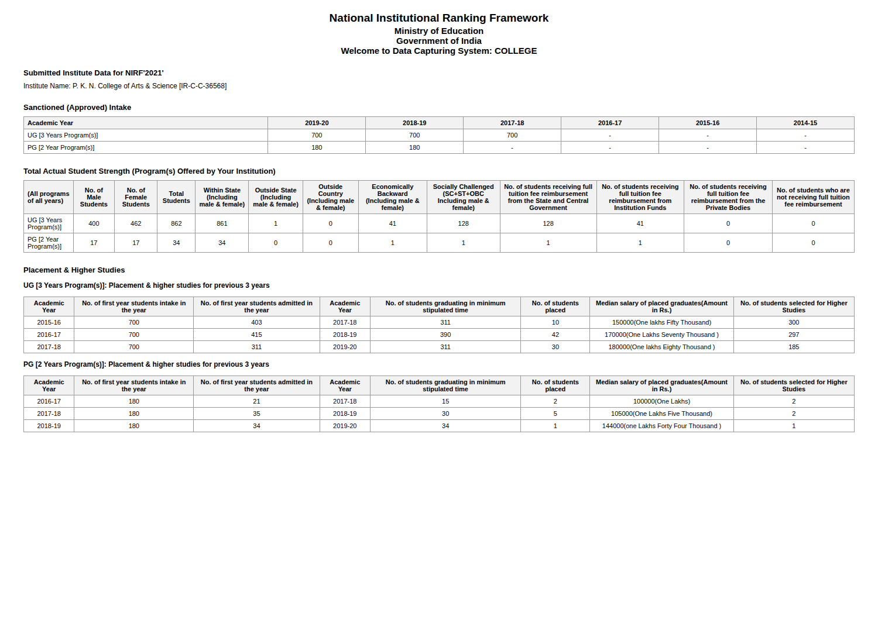National Institutional Ranking Framework
Ministry of Education
Government of India
Welcome to Data Capturing System: COLLEGE
Submitted Institute Data for NIRF'2021'
Institute Name: P. K. N. College of Arts & Science [IR-C-C-36568]
Sanctioned (Approved) Intake
| Academic Year | 2019-20 | 2018-19 | 2017-18 | 2016-17 | 2015-16 | 2014-15 |
| --- | --- | --- | --- | --- | --- | --- |
| UG [3 Years Program(s)] | 700 | 700 | 700 | - | - | - |
| PG [2 Year Program(s)] | 180 | 180 | - | - | - | - |
Total Actual Student Strength (Program(s) Offered by Your Institution)
| (All programs of all years) | No. of Male Students | No. of Female Students | Total Students | Within State (Including male & female) | Outside State (Including male & female) | Outside Country (Including male & female) | Economically Backward (Including male & female) | Socially Challenged (SC+ST+OBC Including male & female) | No. of students receiving full tuition fee reimbursement from the State and Central Government | No. of students receiving full tuition fee reimbursement from Institution Funds | No. of students receiving full tuition fee reimbursement from the Private Bodies | No. of students who are not receiving full tuition fee reimbursement |
| --- | --- | --- | --- | --- | --- | --- | --- | --- | --- | --- | --- | --- |
| UG [3 Years Program(s)] | 400 | 462 | 862 | 861 | 1 | 0 | 41 | 128 | 128 | 41 | 0 | 0 |
| PG [2 Year Program(s)] | 17 | 17 | 34 | 34 | 0 | 0 | 1 | 1 | 1 | 1 | 0 | 0 |
Placement & Higher Studies
UG [3 Years Program(s)]: Placement & higher studies for previous 3 years
| Academic Year | No. of first year students intake in the year | No. of first year students admitted in the year | Academic Year | No. of students graduating in minimum stipulated time | No. of students placed | Median salary of placed graduates(Amount in Rs.) | No. of students selected for Higher Studies |
| --- | --- | --- | --- | --- | --- | --- | --- |
| 2015-16 | 700 | 403 | 2017-18 | 311 | 10 | 150000(One lakhs Fifty Thousand) | 300 |
| 2016-17 | 700 | 415 | 2018-19 | 390 | 42 | 170000(One Lakhs Seventy Thousand ) | 297 |
| 2017-18 | 700 | 311 | 2019-20 | 311 | 30 | 180000(One lakhs Eighty Thousand ) | 185 |
PG [2 Years Program(s)]: Placement & higher studies for previous 3 years
| Academic Year | No. of first year students intake in the year | No. of first year students admitted in the year | Academic Year | No. of students graduating in minimum stipulated time | No. of students placed | Median salary of placed graduates(Amount in Rs.) | No. of students selected for Higher Studies |
| --- | --- | --- | --- | --- | --- | --- | --- |
| 2016-17 | 180 | 21 | 2017-18 | 15 | 2 | 100000(One Lakhs) | 2 |
| 2017-18 | 180 | 35 | 2018-19 | 30 | 5 | 105000(One Lakhs Five Thousand) | 2 |
| 2018-19 | 180 | 34 | 2019-20 | 34 | 1 | 144000(one Lakhs Forty Four Thousand ) | 1 |